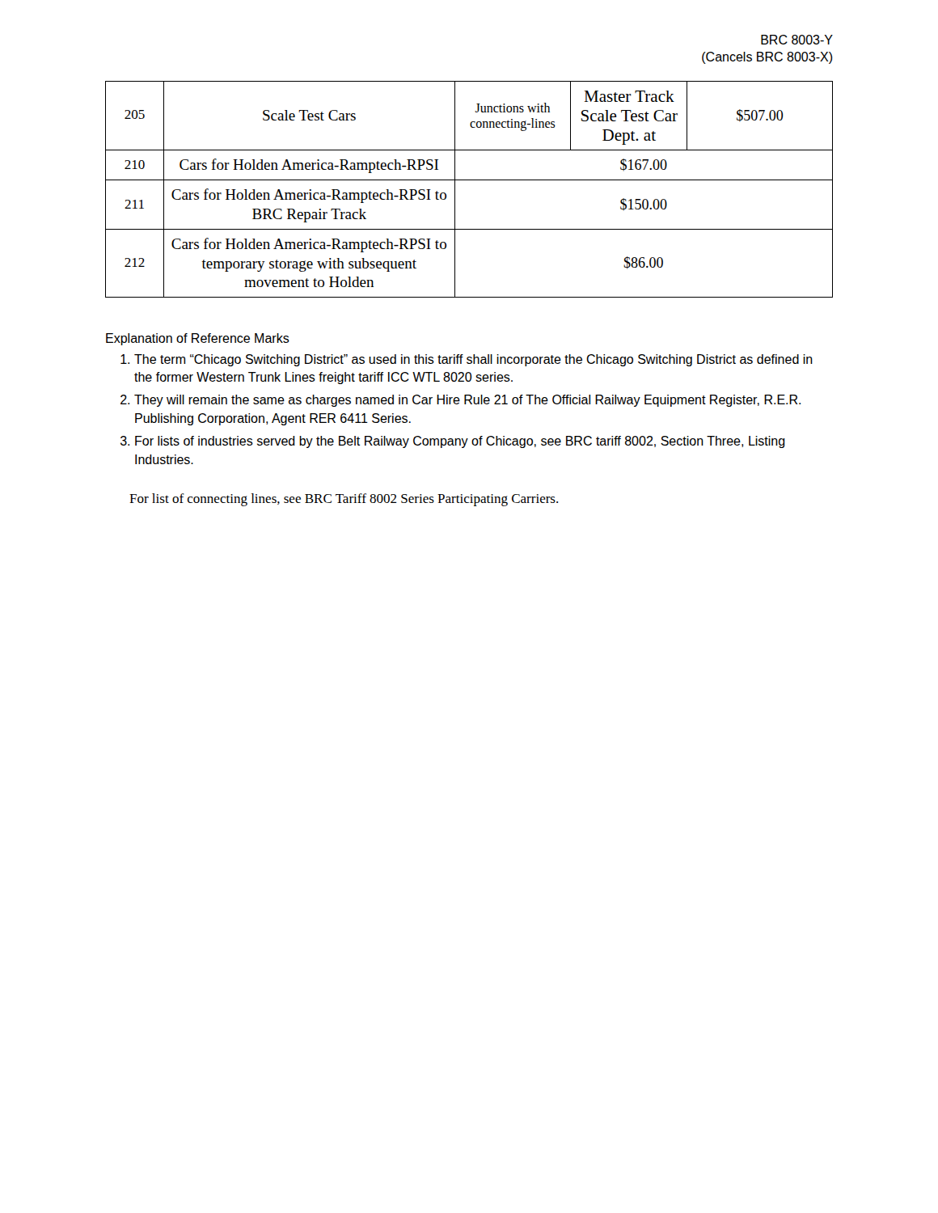BRC 8003-Y
(Cancels BRC 8003-X)
| 205 | Scale Test Cars | Junctions with connecting-lines | Master Track Scale Test Car Dept. at | $507.00 |
| 210 | Cars for Holden America-Ramptech-RPSI | $167.00 |
| 211 | Cars for Holden America-Ramptech-RPSI to BRC Repair Track | $150.00 |
| 212 | Cars for Holden America-Ramptech-RPSI to temporary storage with subsequent movement to Holden | $86.00 |
Explanation of Reference Marks
The term “Chicago Switching District” as used in this tariff shall incorporate the Chicago Switching District as defined in the former Western Trunk Lines freight tariff ICC WTL 8020 series.
They will remain the same as charges named in Car Hire Rule 21 of The Official Railway Equipment Register, R.E.R. Publishing Corporation, Agent RER 6411 Series.
For lists of industries served by the Belt Railway Company of Chicago, see BRC tariff 8002, Section Three, Listing Industries.
For list of connecting lines, see BRC Tariff 8002 Series Participating Carriers.